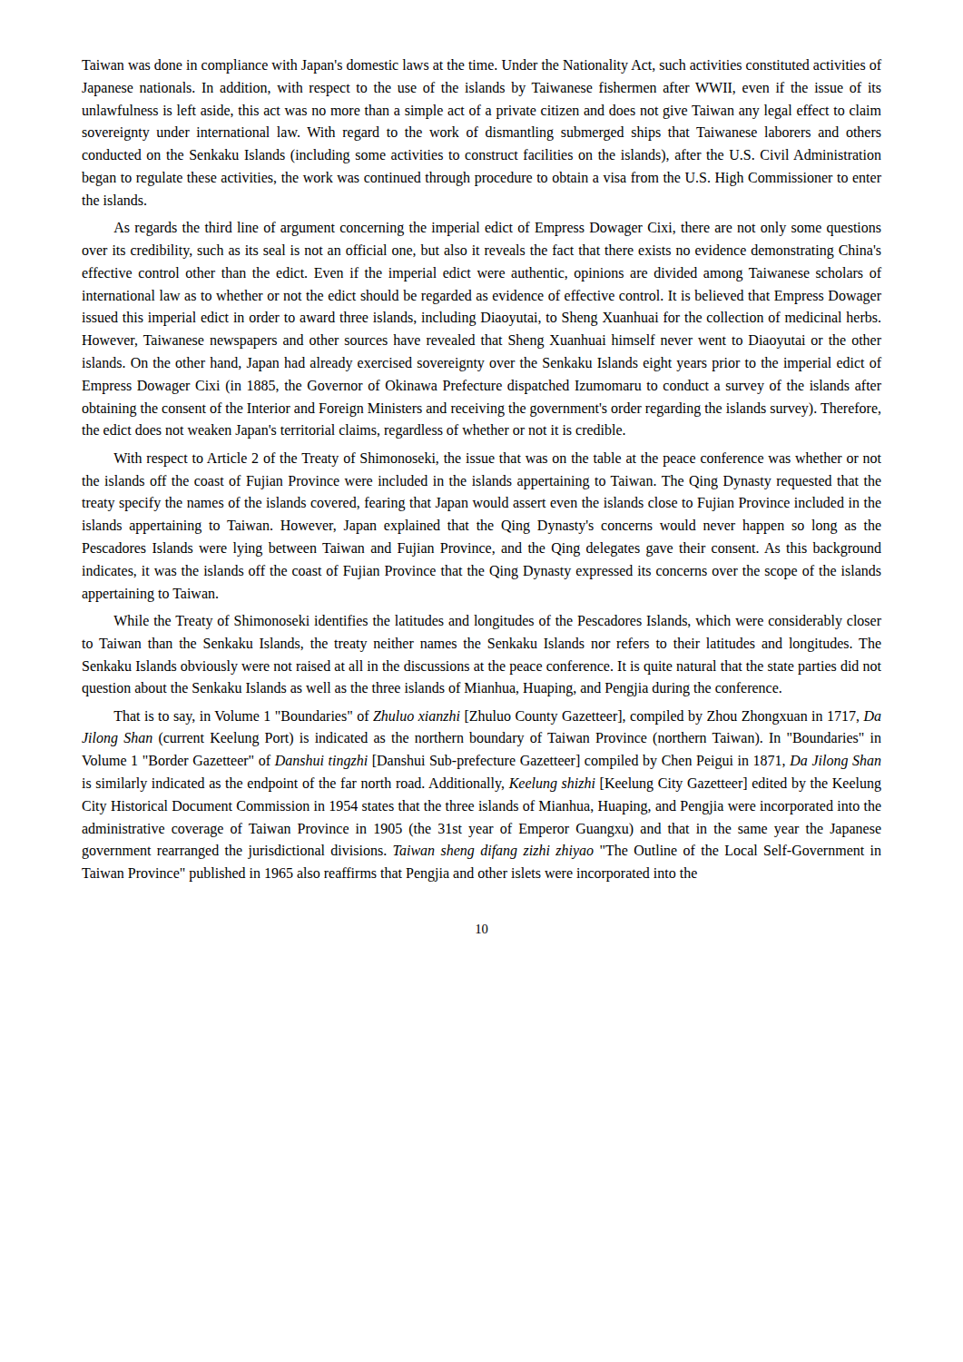Taiwan was done in compliance with Japan's domestic laws at the time. Under the Nationality Act, such activities constituted activities of Japanese nationals. In addition, with respect to the use of the islands by Taiwanese fishermen after WWII, even if the issue of its unlawfulness is left aside, this act was no more than a simple act of a private citizen and does not give Taiwan any legal effect to claim sovereignty under international law. With regard to the work of dismantling submerged ships that Taiwanese laborers and others conducted on the Senkaku Islands (including some activities to construct facilities on the islands), after the U.S. Civil Administration began to regulate these activities, the work was continued through procedure to obtain a visa from the U.S. High Commissioner to enter the islands.
As regards the third line of argument concerning the imperial edict of Empress Dowager Cixi, there are not only some questions over its credibility, such as its seal is not an official one, but also it reveals the fact that there exists no evidence demonstrating China's effective control other than the edict. Even if the imperial edict were authentic, opinions are divided among Taiwanese scholars of international law as to whether or not the edict should be regarded as evidence of effective control. It is believed that Empress Dowager issued this imperial edict in order to award three islands, including Diaoyutai, to Sheng Xuanhuai for the collection of medicinal herbs. However, Taiwanese newspapers and other sources have revealed that Sheng Xuanhuai himself never went to Diaoyutai or the other islands. On the other hand, Japan had already exercised sovereignty over the Senkaku Islands eight years prior to the imperial edict of Empress Dowager Cixi (in 1885, the Governor of Okinawa Prefecture dispatched Izumomaru to conduct a survey of the islands after obtaining the consent of the Interior and Foreign Ministers and receiving the government's order regarding the islands survey). Therefore, the edict does not weaken Japan's territorial claims, regardless of whether or not it is credible.
With respect to Article 2 of the Treaty of Shimonoseki, the issue that was on the table at the peace conference was whether or not the islands off the coast of Fujian Province were included in the islands appertaining to Taiwan. The Qing Dynasty requested that the treaty specify the names of the islands covered, fearing that Japan would assert even the islands close to Fujian Province included in the islands appertaining to Taiwan. However, Japan explained that the Qing Dynasty's concerns would never happen so long as the Pescadores Islands were lying between Taiwan and Fujian Province, and the Qing delegates gave their consent. As this background indicates, it was the islands off the coast of Fujian Province that the Qing Dynasty expressed its concerns over the scope of the islands appertaining to Taiwan.
While the Treaty of Shimonoseki identifies the latitudes and longitudes of the Pescadores Islands, which were considerably closer to Taiwan than the Senkaku Islands, the treaty neither names the Senkaku Islands nor refers to their latitudes and longitudes. The Senkaku Islands obviously were not raised at all in the discussions at the peace conference. It is quite natural that the state parties did not question about the Senkaku Islands as well as the three islands of Mianhua, Huaping, and Pengjia during the conference.
That is to say, in Volume 1 "Boundaries" of Zhuluo xianzhi [Zhuluo County Gazetteer], compiled by Zhou Zhongxuan in 1717, Da Jilong Shan (current Keelung Port) is indicated as the northern boundary of Taiwan Province (northern Taiwan). In "Boundaries" in Volume 1 "Border Gazetteer" of Danshui tingzhi [Danshui Sub-prefecture Gazetteer] compiled by Chen Peigui in 1871, Da Jilong Shan is similarly indicated as the endpoint of the far north road. Additionally, Keelung shizhi [Keelung City Gazetteer] edited by the Keelung City Historical Document Commission in 1954 states that the three islands of Mianhua, Huaping, and Pengjia were incorporated into the administrative coverage of Taiwan Province in 1905 (the 31st year of Emperor Guangxu) and that in the same year the Japanese government rearranged the jurisdictional divisions. Taiwan sheng difang zizhi zhiyao "The Outline of the Local Self-Government in Taiwan Province" published in 1965 also reaffirms that Pengjia and other islets were incorporated into the
10